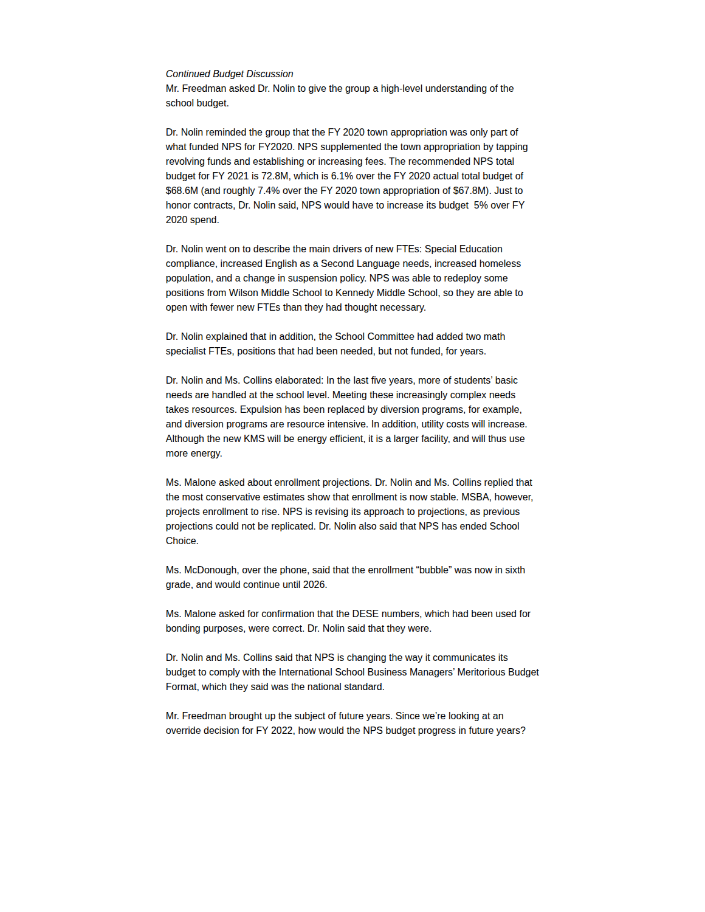Continued Budget Discussion
Mr. Freedman asked Dr. Nolin to give the group a high-level understanding of the school budget.
Dr. Nolin reminded the group that the FY 2020 town appropriation was only part of what funded NPS for FY2020. NPS supplemented the town appropriation by tapping revolving funds and establishing or increasing fees. The recommended NPS total budget for FY 2021 is 72.8M, which is 6.1% over the FY 2020 actual total budget of $68.6M (and roughly 7.4% over the FY 2020 town appropriation of $67.8M). Just to honor contracts, Dr. Nolin said, NPS would have to increase its budget 5% over FY 2020 spend.
Dr. Nolin went on to describe the main drivers of new FTEs: Special Education compliance, increased English as a Second Language needs, increased homeless population, and a change in suspension policy. NPS was able to redeploy some positions from Wilson Middle School to Kennedy Middle School, so they are able to open with fewer new FTEs than they had thought necessary.
Dr. Nolin explained that in addition, the School Committee had added two math specialist FTEs, positions that had been needed, but not funded, for years.
Dr. Nolin and Ms. Collins elaborated: In the last five years, more of students’ basic needs are handled at the school level. Meeting these increasingly complex needs takes resources. Expulsion has been replaced by diversion programs, for example, and diversion programs are resource intensive. In addition, utility costs will increase. Although the new KMS will be energy efficient, it is a larger facility, and will thus use more energy.
Ms. Malone asked about enrollment projections. Dr. Nolin and Ms. Collins replied that the most conservative estimates show that enrollment is now stable. MSBA, however, projects enrollment to rise. NPS is revising its approach to projections, as previous projections could not be replicated. Dr. Nolin also said that NPS has ended School Choice.
Ms. McDonough, over the phone, said that the enrollment “bubble” was now in sixth grade, and would continue until 2026.
Ms. Malone asked for confirmation that the DESE numbers, which had been used for bonding purposes, were correct. Dr. Nolin said that they were.
Dr. Nolin and Ms. Collins said that NPS is changing the way it communicates its budget to comply with the International School Business Managers’ Meritorious Budget Format, which they said was the national standard.
Mr. Freedman brought up the subject of future years. Since we’re looking at an override decision for FY 2022, how would the NPS budget progress in future years?